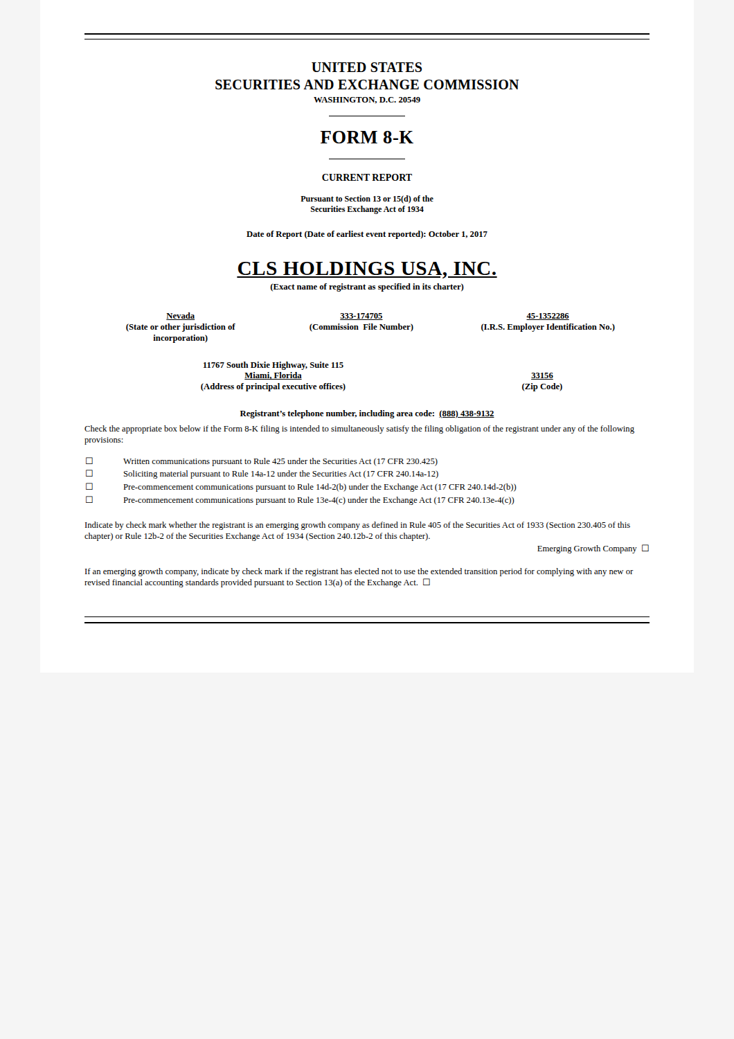UNITED STATES
SECURITIES AND EXCHANGE COMMISSION
WASHINGTON, D.C. 20549
FORM 8-K
CURRENT REPORT
Pursuant to Section 13 or 15(d) of the
Securities Exchange Act of 1934
Date of Report (Date of earliest event reported): October 1, 2017
CLS HOLDINGS USA, INC.
(Exact name of registrant as specified in its charter)
| Nevada | 333-174705 | 45-1352286 |
| (State or other jurisdiction of incorporation) | (Commission File Number) | (I.R.S. Employer Identification No.) |
| 11767 South Dixie Highway, Suite 115 Miami, Florida (Address of principal executive offices) | 33156 (Zip Code) |
Registrant’s telephone number, including area code: (888) 438-9132
Check the appropriate box below if the Form 8-K filing is intended to simultaneously satisfy the filing obligation of the registrant under any of the following provisions:
| ☐ | Written communications pursuant to Rule 425 under the Securities Act (17 CFR 230.425) |
| ☐ | Soliciting material pursuant to Rule 14a-12 under the Securities Act (17 CFR 240.14a-12) |
| ☐ | Pre-commencement communications pursuant to Rule 14d-2(b) under the Exchange Act (17 CFR 240.14d-2(b)) |
| ☐ | Pre-commencement communications pursuant to Rule 13e-4(c) under the Exchange Act (17 CFR 240.13e-4(c)) |
Indicate by check mark whether the registrant is an emerging growth company as defined in Rule 405 of the Securities Act of 1933 (Section 230.405 of this chapter) or Rule 12b-2 of the Securities Exchange Act of 1934 (Section 240.12b-2 of this chapter).
Emerging Growth Company ☐
If an emerging growth company, indicate by check mark if the registrant has elected not to use the extended transition period for complying with any new or revised financial accounting standards provided pursuant to Section 13(a) of the Exchange Act. ☐